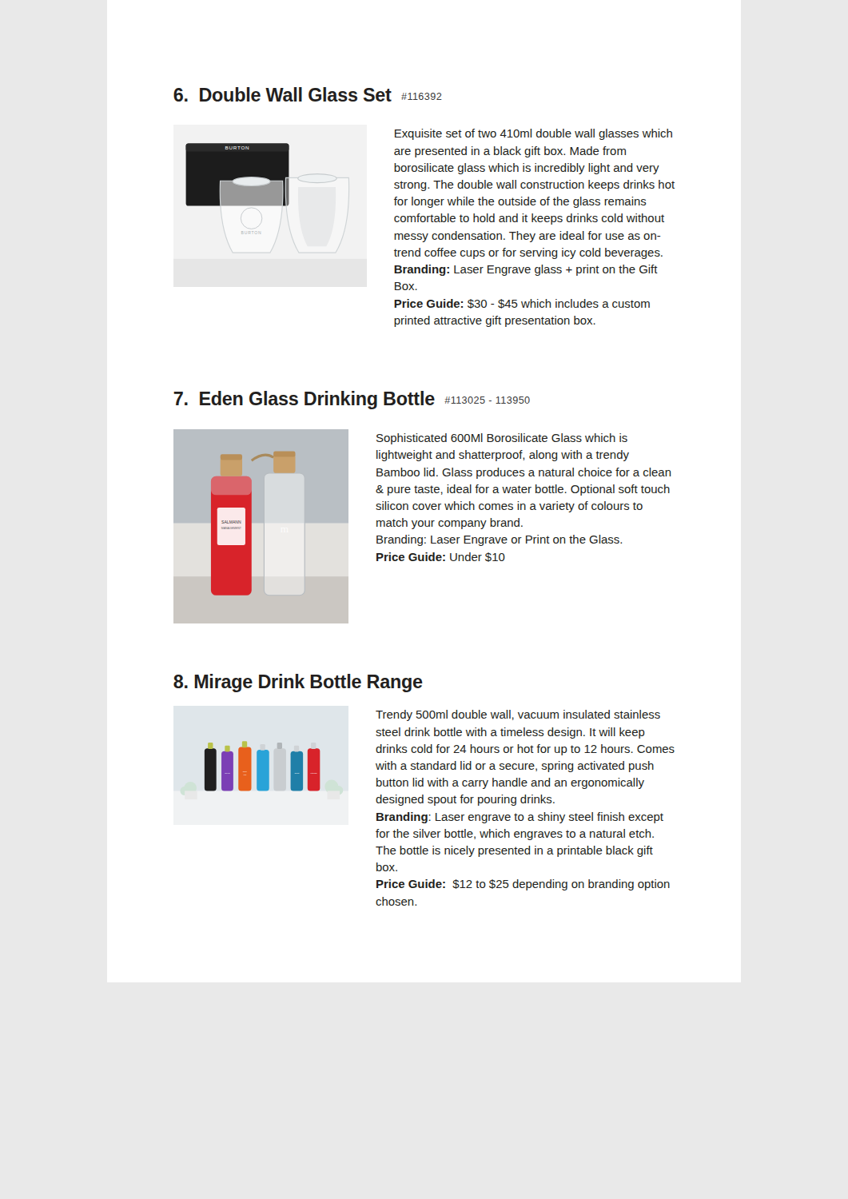6. Double Wall Glass Set #116392
Exquisite set of two 410ml double wall glasses which are presented in a black gift box. Made from borosilicate glass which is incredibly light and very strong. The double wall construction keeps drinks hot for longer while the outside of the glass remains comfortable to hold and it keeps drinks cold without messy condensation. They are ideal for use as on-trend coffee cups or for serving icy cold beverages.
Branding: Laser Engrave glass + print on the Gift Box.
Price Guide: $30 - $45 which includes a custom printed attractive gift presentation box.
7. Eden Glass Drinking Bottle #113025 - 113950
Sophisticated 600Ml Borosilicate Glass which is lightweight and shatterproof, along with a trendy Bamboo lid. Glass produces a natural choice for a clean & pure taste, ideal for a water bottle. Optional soft touch silicon cover which comes in a variety of colours to match your company brand.
Branding: Laser Engrave or Print on the Glass.
Price Guide: Under $10
8. Mirage Drink Bottle Range
Trendy 500ml double wall, vacuum insulated stainless steel drink bottle with a timeless design. It will keep drinks cold for 24 hours or hot for up to 12 hours. Comes with a standard lid or a secure, spring activated push button lid with a carry handle and an ergonomically designed spout for pouring drinks.
Branding: Laser engrave to a shiny steel finish except for the silver bottle, which engraves to a natural etch. The bottle is nicely presented in a printable black gift box.
Price Guide: $12 to $25 depending on branding option chosen.